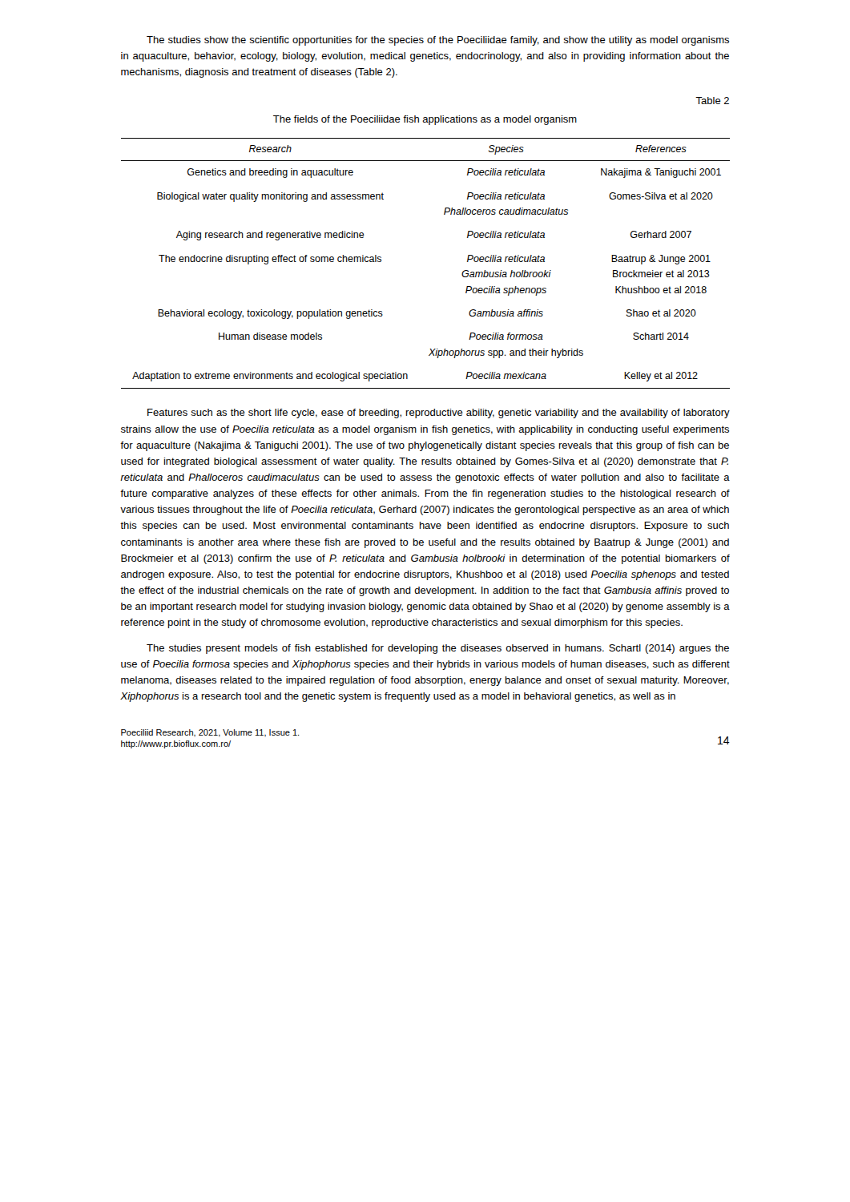The studies show the scientific opportunities for the species of the Poeciliidae family, and show the utility as model organisms in aquaculture, behavior, ecology, biology, evolution, medical genetics, endocrinology, and also in providing information about the mechanisms, diagnosis and treatment of diseases (Table 2).
Table 2
The fields of the Poeciliidae fish applications as a model organism
| Research | Species | References |
| --- | --- | --- |
| Genetics and breeding in aquaculture | Poecilia reticulata | Nakajima & Taniguchi 2001 |
| Biological water quality monitoring and assessment | Poecilia reticulata Phalloceros caudimaculatus | Gomes-Silva et al 2020 |
| Aging research and regenerative medicine | Poecilia reticulata | Gerhard 2007 |
| The endocrine disrupting effect of some chemicals | Poecilia reticulata Gambusia holbrooki Poecilia sphenops | Baatrup & Junge 2001 Brockmeier et al 2013 Khushboo et al 2018 |
| Behavioral ecology, toxicology, population genetics | Gambusia affinis | Shao et al 2020 |
| Human disease models | Poecilia formosa Xiphophorus spp. and their hybrids | Schartl 2014 |
| Adaptation to extreme environments and ecological speciation | Poecilia mexicana | Kelley et al 2012 |
Features such as the short life cycle, ease of breeding, reproductive ability, genetic variability and the availability of laboratory strains allow the use of Poecilia reticulata as a model organism in fish genetics, with applicability in conducting useful experiments for aquaculture (Nakajima & Taniguchi 2001). The use of two phylogenetically distant species reveals that this group of fish can be used for integrated biological assessment of water quality. The results obtained by Gomes-Silva et al (2020) demonstrate that P. reticulata and Phalloceros caudimaculatus can be used to assess the genotoxic effects of water pollution and also to facilitate a future comparative analyzes of these effects for other animals. From the fin regeneration studies to the histological research of various tissues throughout the life of Poecilia reticulata, Gerhard (2007) indicates the gerontological perspective as an area of which this species can be used. Most environmental contaminants have been identified as endocrine disruptors. Exposure to such contaminants is another area where these fish are proved to be useful and the results obtained by Baatrup & Junge (2001) and Brockmeier et al (2013) confirm the use of P. reticulata and Gambusia holbrooki in determination of the potential biomarkers of androgen exposure. Also, to test the potential for endocrine disruptors, Khushboo et al (2018) used Poecilia sphenops and tested the effect of the industrial chemicals on the rate of growth and development. In addition to the fact that Gambusia affinis proved to be an important research model for studying invasion biology, genomic data obtained by Shao et al (2020) by genome assembly is a reference point in the study of chromosome evolution, reproductive characteristics and sexual dimorphism for this species.
The studies present models of fish established for developing the diseases observed in humans. Schartl (2014) argues the use of Poecilia formosa species and Xiphophorus species and their hybrids in various models of human diseases, such as different melanoma, diseases related to the impaired regulation of food absorption, energy balance and onset of sexual maturity. Moreover, Xiphophorus is a research tool and the genetic system is frequently used as a model in behavioral genetics, as well as in
Poeciliid Research, 2021, Volume 11, Issue 1.
http://www.pr.bioflux.com.ro/
14